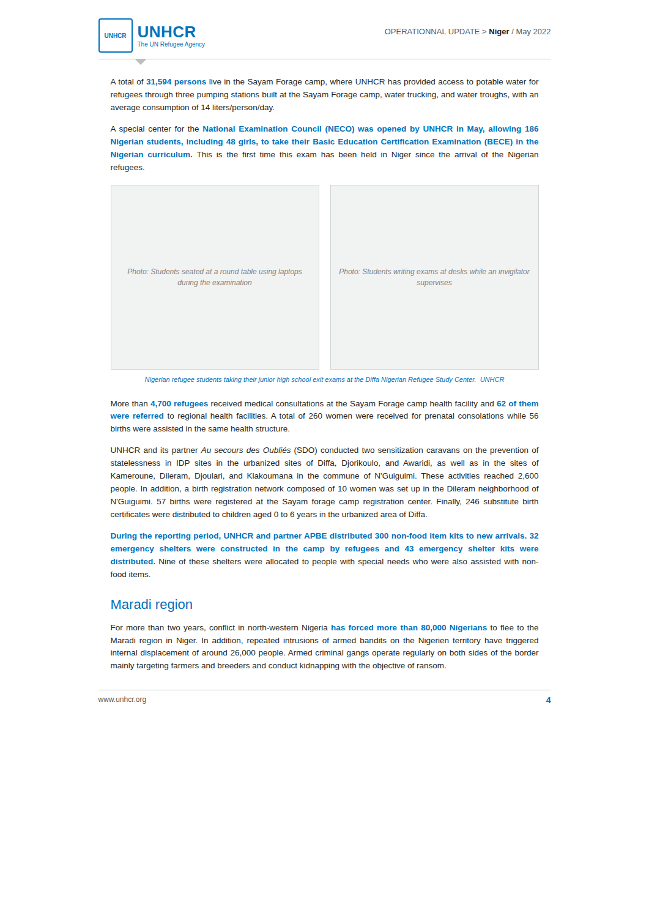UNHCR
UNHCR
The UN Refugee Agency
OPERATIONNAL UPDATE > Niger / May 2022
A total of 31,594 persons live in the Sayam Forage camp, where UNHCR has provided access to potable water for refugees through three pumping stations built at the Sayam Forage camp, water trucking, and water troughs, with an average consumption of 14 liters/person/day.
A special center for the National Examination Council (NECO) was opened by UNHCR in May, allowing 186 Nigerian students, including 48 girls, to take their Basic Education Certification Examination (BECE) in the Nigerian curriculum. This is the first time this exam has been held in Niger since the arrival of the Nigerian refugees.
Photo: Students seated at a round table using laptops during the examination
Photo: Students writing exams at desks while an invigilator supervises
Nigerian refugee students taking their junior high school exit exams at the Diffa Nigerian Refugee Study Center. UNHCR
More than 4,700 refugees received medical consultations at the Sayam Forage camp health facility and 62 of them were referred to regional health facilities. A total of 260 women were received for prenatal consolations while 56 births were assisted in the same health structure.
UNHCR and its partner Au secours des Oubliés (SDO) conducted two sensitization caravans on the prevention of statelessness in IDP sites in the urbanized sites of Diffa, Djorikoulo, and Awaridi, as well as in the sites of Kameroune, Dileram, Djoulari, and Klakoumana in the commune of N'Guiguimi. These activities reached 2,600 people. In addition, a birth registration network composed of 10 women was set up in the Dileram neighborhood of N'Guiguimi. 57 births were registered at the Sayam forage camp registration center. Finally, 246 substitute birth certificates were distributed to children aged 0 to 6 years in the urbanized area of Diffa.
During the reporting period, UNHCR and partner APBE distributed 300 non-food item kits to new arrivals. 32 emergency shelters were constructed in the camp by refugees and 43 emergency shelter kits were distributed. Nine of these shelters were allocated to people with special needs who were also assisted with non-food items.
Maradi region
For more than two years, conflict in north-western Nigeria has forced more than 80,000 Nigerians to flee to the Maradi region in Niger. In addition, repeated intrusions of armed bandits on the Nigerien territory have triggered internal displacement of around 26,000 people. Armed criminal gangs operate regularly on both sides of the border mainly targeting farmers and breeders and conduct kidnapping with the objective of ransom.
www.unhcr.org
4